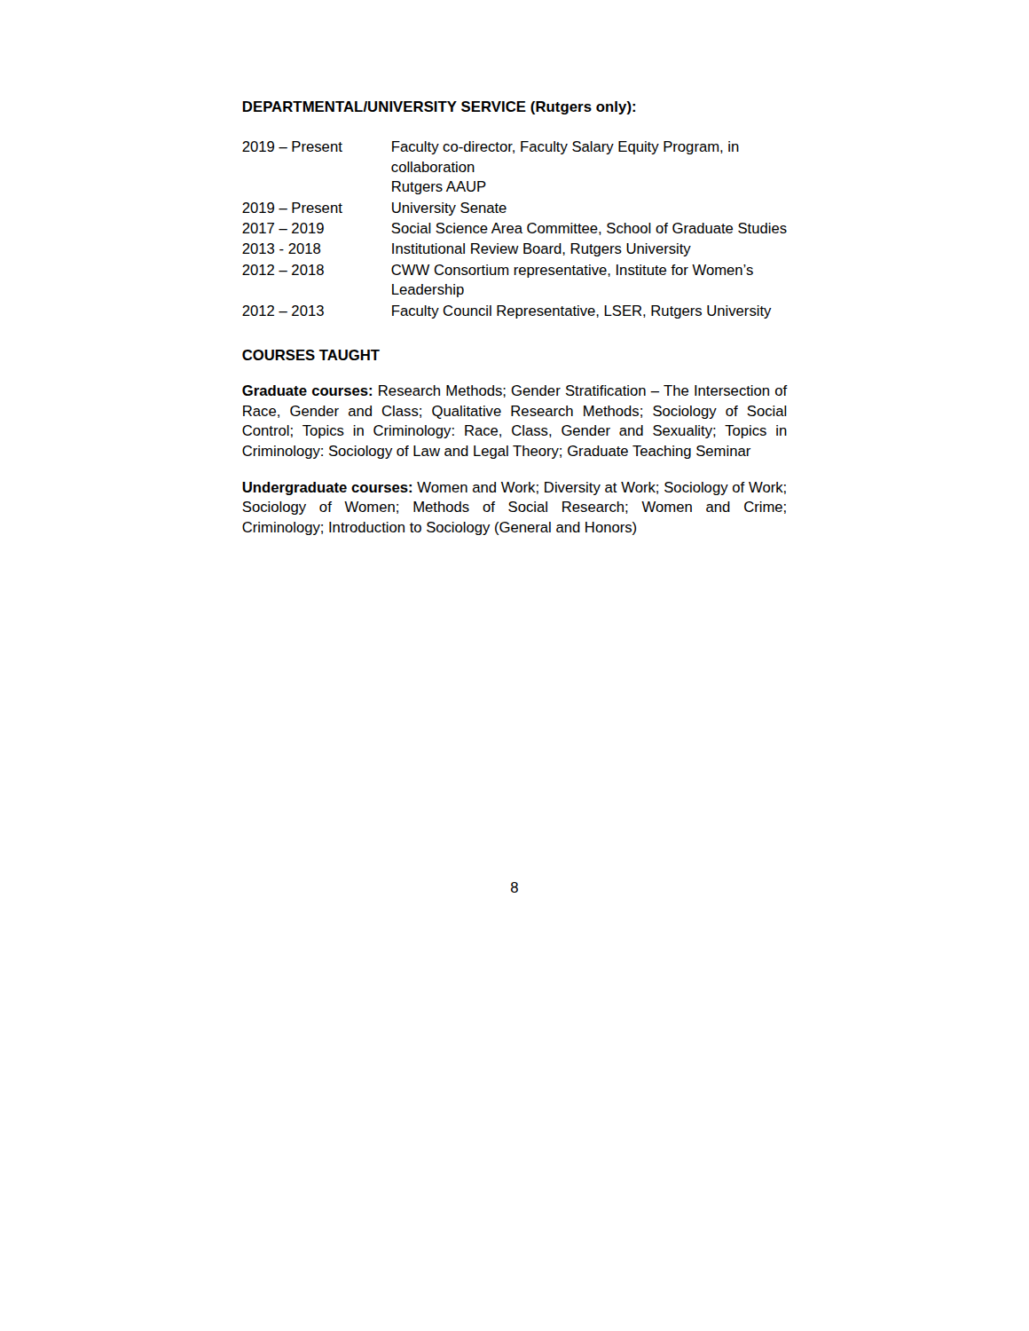DEPARTMENTAL/UNIVERSITY SERVICE (Rutgers only):
| 2019 – Present | Faculty co-director, Faculty Salary Equity Program, in collaboration Rutgers AAUP |
| 2019 – Present | University Senate |
| 2017 – 2019 | Social Science Area Committee, School of Graduate Studies |
| 2013 - 2018 | Institutional Review Board, Rutgers University |
| 2012 – 2018 | CWW Consortium representative, Institute for Women’s Leadership |
| 2012 – 2013 | Faculty Council Representative, LSER, Rutgers University |
COURSES TAUGHT
Graduate courses: Research Methods; Gender Stratification – The Intersection of Race, Gender and Class; Qualitative Research Methods; Sociology of Social Control; Topics in Criminology: Race, Class, Gender and Sexuality; Topics in Criminology: Sociology of Law and Legal Theory; Graduate Teaching Seminar
Undergraduate courses: Women and Work; Diversity at Work; Sociology of Work; Sociology of Women; Methods of Social Research; Women and Crime; Criminology; Introduction to Sociology (General and Honors)
8